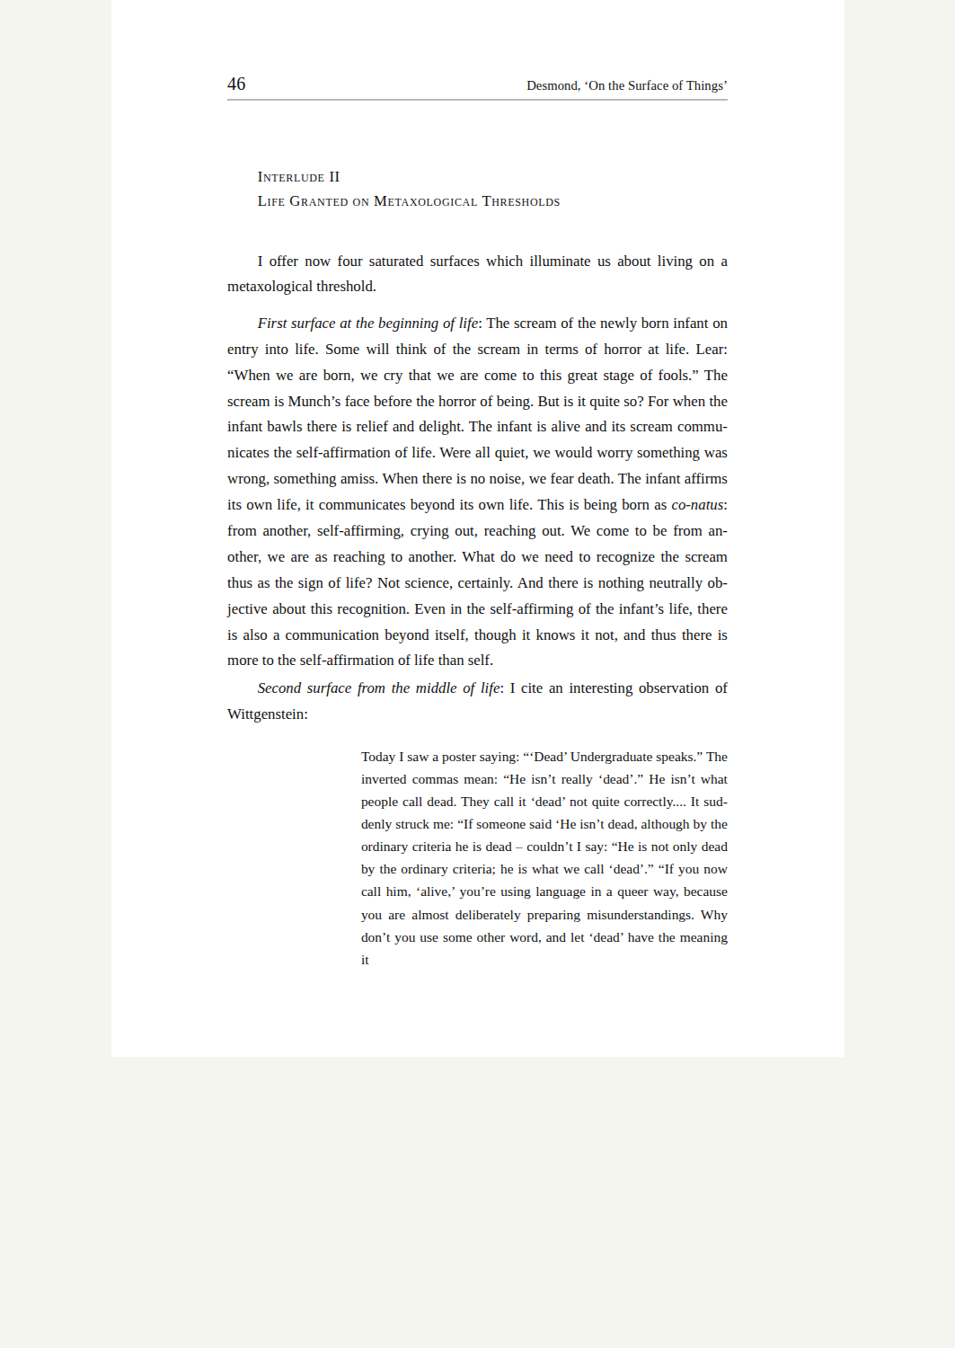46 Desmond, ‘On the Surface of Things’
Interlude II
Life Granted on Metaxological Thresholds
I offer now four saturated surfaces which illuminate us about living on a metaxological threshold.
First surface at the beginning of life: The scream of the newly born infant on entry into life. Some will think of the scream in terms of horror at life. Lear: “When we are born, we cry that we are come to this great stage of fools.” The scream is Munch’s face before the horror of being. But is it quite so? For when the infant bawls there is relief and delight. The infant is alive and its scream communicates the self-affirmation of life. Were all quiet, we would worry something was wrong, something amiss. When there is no noise, we fear death. The infant affirms its own life, it communicates beyond its own life. This is being born as co-natus: from another, self-affirming, crying out, reaching out. We come to be from another, we are as reaching to another. What do we need to recognize the scream thus as the sign of life? Not science, certainly. And there is nothing neutrally objective about this recognition. Even in the self-affirming of the infant’s life, there is also a communication beyond itself, though it knows it not, and thus there is more to the self-affirmation of life than self.
Second surface from the middle of life: I cite an interesting observation of Wittgenstein:
Today I saw a poster saying: “‘Dead’ Undergraduate speaks.” The inverted commas mean: “He isn’t really ‘dead’.” He isn’t what people call dead. They call it ‘dead’ not quite correctly.... It suddenly struck me: “If someone said ‘He isn’t dead, although by the ordinary criteria he is dead – couldn’t I say: “He is not only dead by the ordinary criteria; he is what we call ‘dead’.” “If you now call him, ‘alive,’ you’re using language in a queer way, because you are almost deliberately preparing misunderstandings. Why don’t you use some other word, and let ‘dead’ have the meaning it